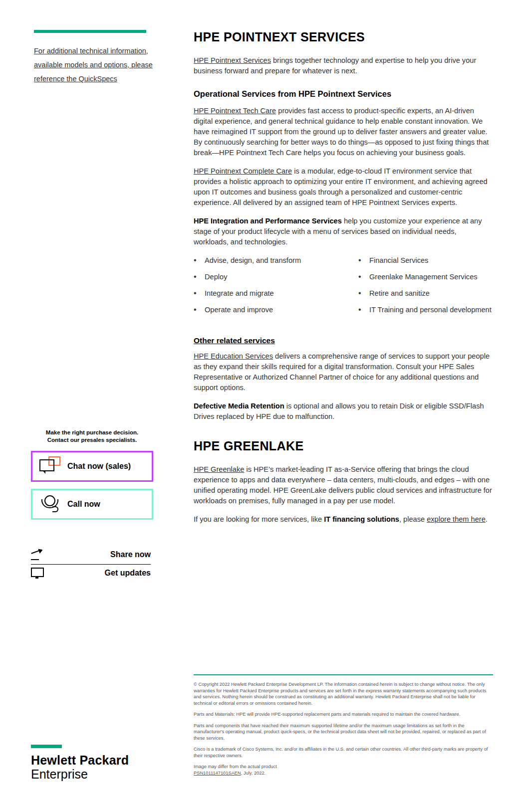For additional technical information, available models and options, please reference the QuickSpecs
HPE POINTNEXT SERVICES
HPE Pointnext Services brings together technology and expertise to help you drive your business forward and prepare for whatever is next.
Operational Services from HPE Pointnext Services
HPE Pointnext Tech Care provides fast access to product-specific experts, an AI-driven digital experience, and general technical guidance to help enable constant innovation. We have reimagined IT support from the ground up to deliver faster answers and greater value. By continuously searching for better ways to do things—as opposed to just fixing things that break—HPE Pointnext Tech Care helps you focus on achieving your business goals.
HPE Pointnext Complete Care is a modular, edge-to-cloud IT environment service that provides a holistic approach to optimizing your entire IT environment, and achieving agreed upon IT outcomes and business goals through a personalized and customer-centric experience. All delivered by an assigned team of HPE Pointnext Services experts.
HPE Integration and Performance Services help you customize your experience at any stage of your product lifecycle with a menu of services based on individual needs, workloads, and technologies.
Advise, design, and transform
Deploy
Integrate and migrate
Operate and improve
Financial Services
Greenlake Management Services
Retire and sanitize
IT Training and personal development
Other related services
HPE Education Services delivers a comprehensive range of services to support your people as they expand their skills required for a digital transformation. Consult your HPE Sales Representative or Authorized Channel Partner of choice for any additional questions and support options.
Defective Media Retention is optional and allows you to retain Disk or eligible SSD/Flash Drives replaced by HPE due to malfunction.
HPE GREENLAKE
HPE Greenlake is HPE’s market-leading IT as-a-Service offering that brings the cloud experience to apps and data everywhere – data centers, multi-clouds, and edges – with one unified operating model. HPE GreenLake delivers public cloud services and infrastructure for workloads on premises, fully managed in a pay per use model.
If you are looking for more services, like IT financing solutions, please explore them here.
Make the right purchase decision.
Contact our presales specialists.
Chat now (sales)
Call now
Share now
Get updates
© Copyright 2022 Hewlett Packard Enterprise Development LP. The information contained herein is subject to change without notice. The only warranties for Hewlett Packard Enterprise products and services are set forth in the express warranty statements accompanying such products and services. Nothing herein should be construed as constituting an additional warranty. Hewlett Packard Enterprise shall not be liable for technical or editorial errors or omissions contained herein.
Parts and Materials: HPE will provide HPE-supported replacement parts and materials required to maintain the covered hardware.
Parts and components that have reached their maximum supported lifetime and/or the maximum usage limitations as set forth in the manufacturer's operating manual, product quick-specs, or the technical product data sheet will not be provided, repaired, or replaced as part of these services.
Cisco is a trademark of Cisco Systems, Inc. and/or its affiliates in the U.S. and certain other countries. All other third-party marks are property of their respective owners.
Image may differ from the actual product
PSN1011147101SAEN, July, 2022.
Hewlett Packard
Enterprise